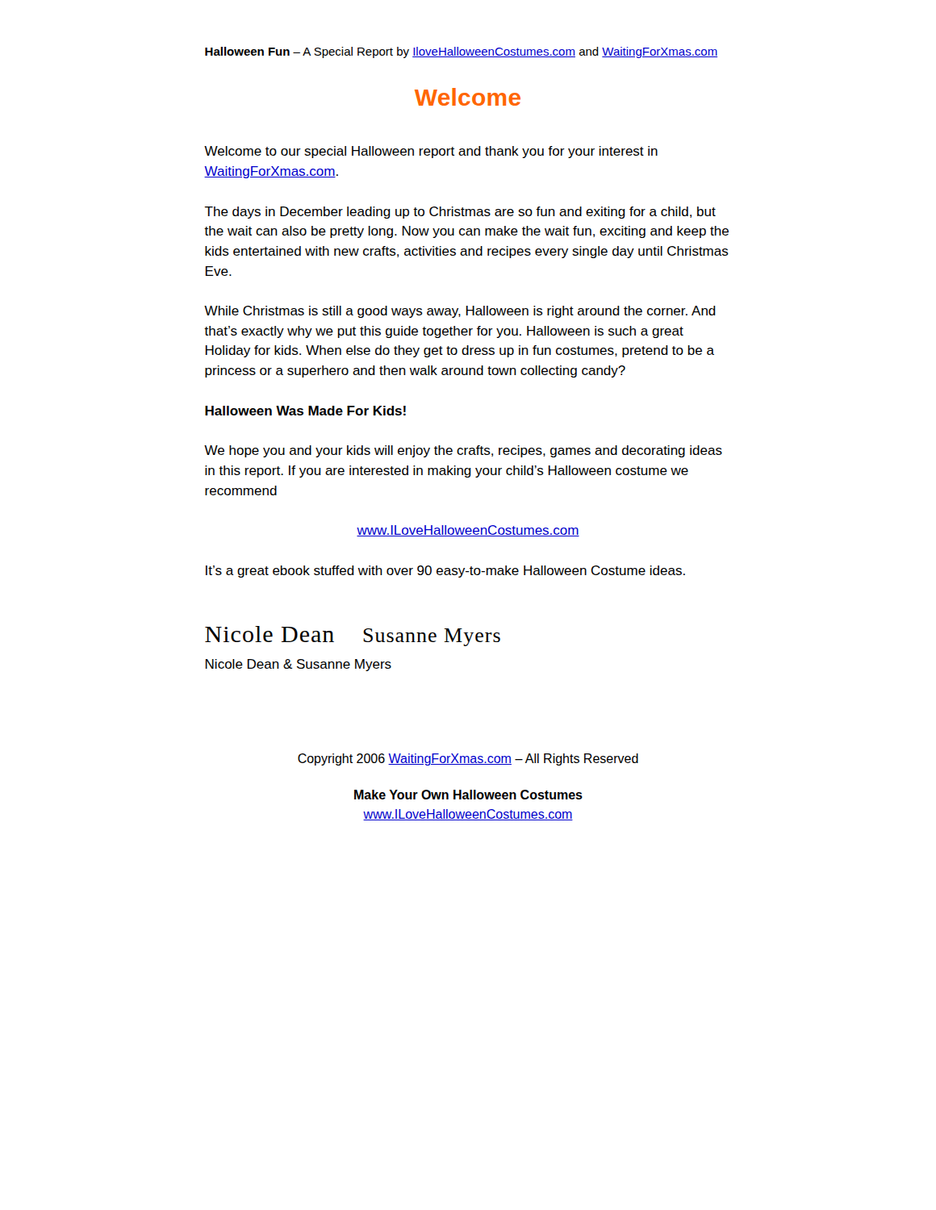Halloween Fun – A Special Report by IloveHalloweenCostumes.com and WaitingForXmas.com
Welcome
Welcome to our special Halloween report and thank you for your interest in WaitingForXmas.com.
The days in December leading up to Christmas are so fun and exiting for a child, but the wait can also be pretty long. Now you can make the wait fun, exciting and keep the kids entertained with new crafts, activities and recipes every single day until Christmas Eve.
While Christmas is still a good ways away, Halloween is right around the corner. And that’s exactly why we put this guide together for you. Halloween is such a great Holiday for kids. When else do they get to dress up in fun costumes, pretend to be a princess or a superhero and then walk around town collecting candy?
Halloween Was Made For Kids!
We hope you and your kids will enjoy the crafts, recipes, games and decorating ideas in this report. If you are interested in making your child’s Halloween costume we recommend
www.ILoveHalloweenCostumes.com
It’s a great ebook stuffed with over 90 easy-to-make Halloween Costume ideas.
Nicole DeanSusanne Myers
Nicole Dean & Susanne Myers
Copyright 2006 WaitingForXmas.com – All Rights Reserved
Make Your Own Halloween Costumes
www.ILoveHalloweenCostumes.com